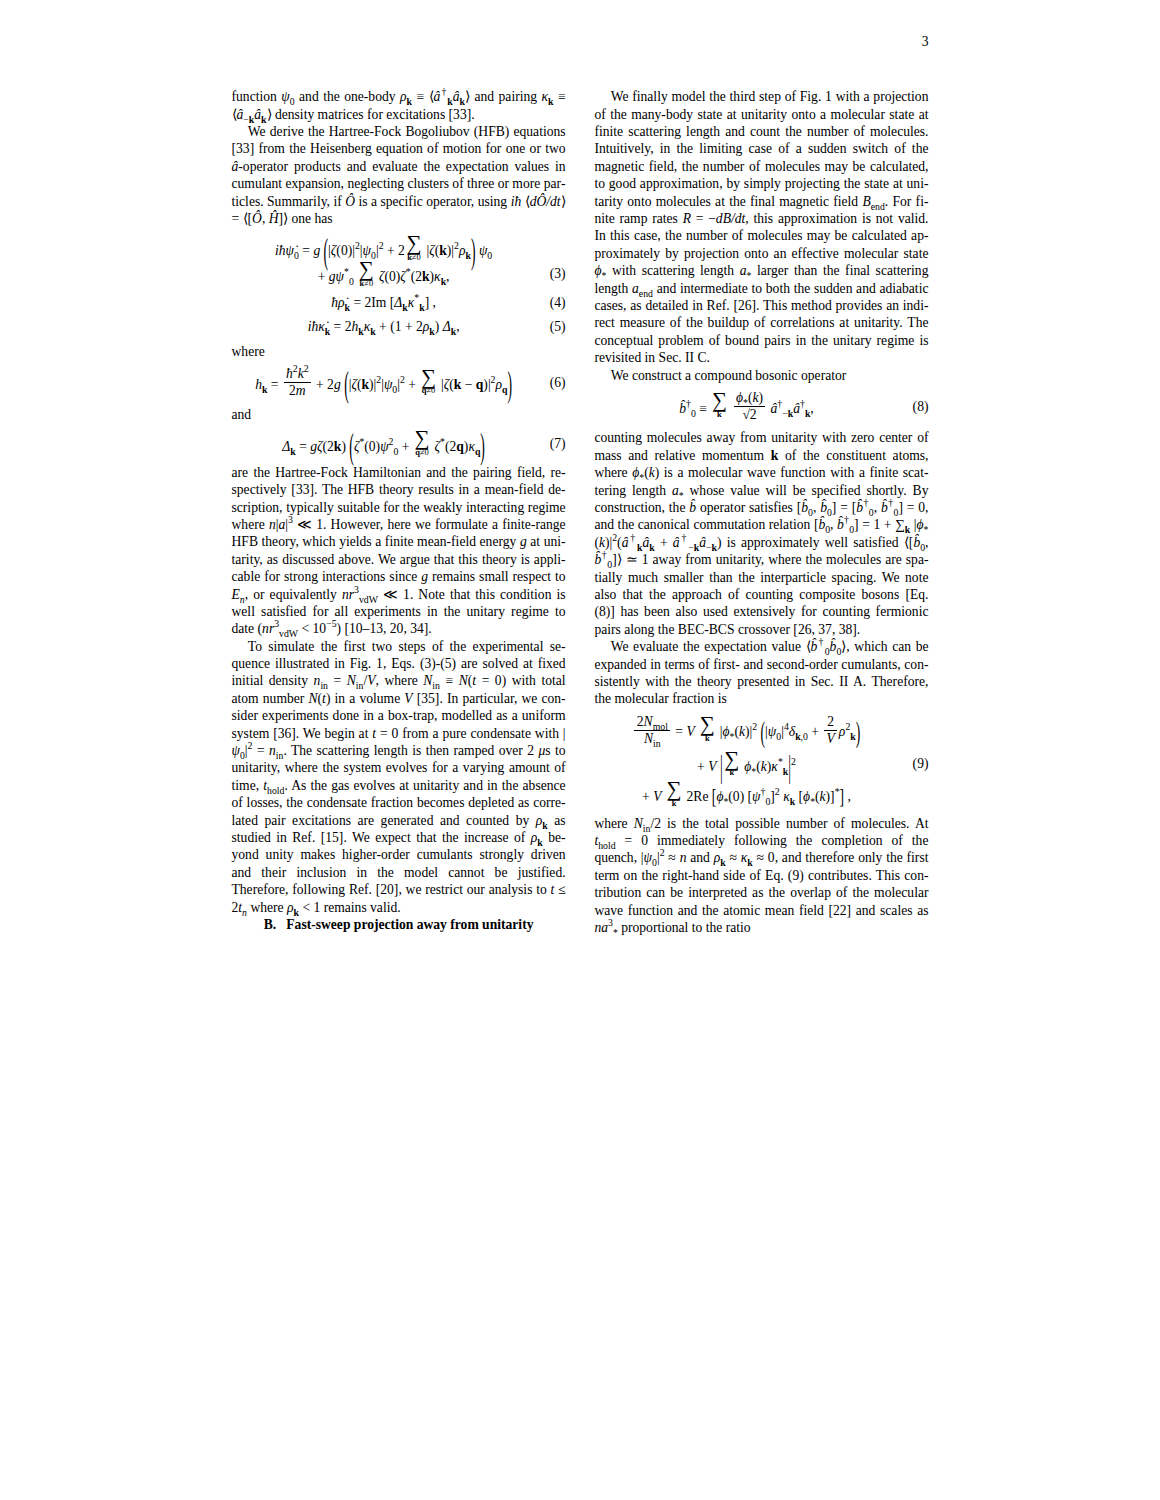3
function ψ0 and the one-body ρk ≡ ⟨â†kâk⟩ and pairing κk ≡ ⟨â−kâk⟩ density matrices for excitations [33].
We derive the Hartree-Fock Bogoliubov (HFB) equations [33] from the Heisenberg equation of motion for one or two â-operator products and evaluate the expectation values in cumulant expansion, neglecting clusters of three or more particles. Summarily, if Ô is a specific operator, using iħ ⟨dÔ/dt⟩ = ⟨[Ô, Ĥ]⟩ one has
iħψ̇0 = g (|ζ(0)|2|ψ0|2 + 2∑k≠0 |ζ(k)|2ρk) ψ0
(3)
+ gψ*0 ∑k≠0 ζ(0)ζ*(2k)κk,
(3)
ħρ̇k = 2Im [Δkκ*k] ,
(4)
iħκ̇k = 2hkκk + (1 + 2ρk) Δk,
(5)
where
hk = ħ2k22m + 2g (|ζ(k)|2|ψ0|2 + ∑q≠0 |ζ(k − q)|2ρq)
(6)
and
Δk = gζ(2k) (ζ*(0)ψ20 + ∑q≠0 ζ*(2q)κq)
(7)
are the Hartree-Fock Hamiltonian and the pairing field, respectively [33]. The HFB theory results in a mean-field description, typically suitable for the weakly interacting regime where n|a|3 ≪ 1. However, here we formulate a finite-range HFB theory, which yields a finite mean-field energy g at unitarity, as discussed above. We argue that this theory is applicable for strong interactions since g remains small respect to En, or equivalently nr3vdW ≪ 1. Note that this condition is well satisfied for all experiments in the unitary regime to date (nr3vdW < 10−5) [10–13, 20, 34].
To simulate the first two steps of the experimental sequence illustrated in Fig. 1, Eqs. (3)-(5) are solved at fixed initial density nin = Nin/V, where Nin ≡ N(t = 0) with total atom number N(t) in a volume V [35]. In particular, we consider experiments done in a box-trap, modelled as a uniform system [36]. We begin at t = 0 from a pure condensate with |ψ0|2 = nin. The scattering length is then ramped over 2 μs to unitarity, where the system evolves for a varying amount of time, thold. As the gas evolves at unitarity and in the absence of losses, the condensate fraction becomes depleted as correlated pair excitations are generated and counted by ρk as studied in Ref. [15]. We expect that the increase of ρk beyond unity makes higher-order cumulants strongly driven and their inclusion in the model cannot be justified. Therefore, following Ref. [20], we restrict our analysis to t ≤ 2tn where ρk < 1 remains valid.
B. Fast-sweep projection away from unitarity
We finally model the third step of Fig. 1 with a projection of the many-body state at unitarity onto a molecular state at finite scattering length and count the number of molecules. Intuitively, in the limiting case of a sudden switch of the magnetic field, the number of molecules may be calculated, to good approximation, by simply projecting the state at unitarity onto molecules at the final magnetic field Bend. For finite ramp rates R = −dB/dt, this approximation is not valid. In this case, the number of molecules may be calculated approximately by projection onto an effective molecular state ϕ* with scattering length a* larger than the final scattering length aend and intermediate to both the sudden and adiabatic cases, as detailed in Ref. [26]. This method provides an indirect measure of the buildup of correlations at unitarity. The conceptual problem of bound pairs in the unitary regime is revisited in Sec. II C.
We construct a compound bosonic operator
b̂†0 ≡ ∑k ϕ*(k)√2 â†−kâ†k,
(8)
counting molecules away from unitarity with zero center of mass and relative momentum k of the constituent atoms, where ϕ*(k) is a molecular wave function with a finite scattering length a* whose value will be specified shortly. By construction, the b̂ operator satisfies [b̂0, b̂0] = [b̂†0, b̂†0] = 0, and the canonical commutation relation [b̂0, b̂†0] = 1 + ∑k |ϕ*(k)|2(â†kâk + â†−kâ−k) is approximately well satisfied ⟨[b̂0, b̂†0]⟩ ≃ 1 away from unitarity, where the molecules are spatially much smaller than the interparticle spacing. We note also that the approach of counting composite bosons [Eq. (8)] has been also used extensively for counting fermionic pairs along the BEC-BCS crossover [26, 37, 38].
We evaluate the expectation value ⟨b̂†0b̂0⟩, which can be expanded in terms of first- and second-order cumulants, consistently with the theory presented in Sec. II A. Therefore, the molecular fraction is
2Nmol Nin = V ∑k |ϕ*(k)|2 (|ψ0|4δk,0 + 2 V ρ2k)
(9)
+ V |∑k ϕ*(k)κ*k|2
(9)
+ V ∑k 2Re [ϕ*(0) [ψ†0]2 κk [ϕ*(k)]*] ,
(9)
where Nin/2 is the total possible number of molecules. At thold = 0 immediately following the completion of the quench, |ψ0|2 ≈ n and ρk ≈ κk ≈ 0, and therefore only the first term on the right-hand side of Eq. (9) contributes. This contribution can be interpreted as the overlap of the molecular wave function and the atomic mean field [22] and scales as na3* proportional to the ratio